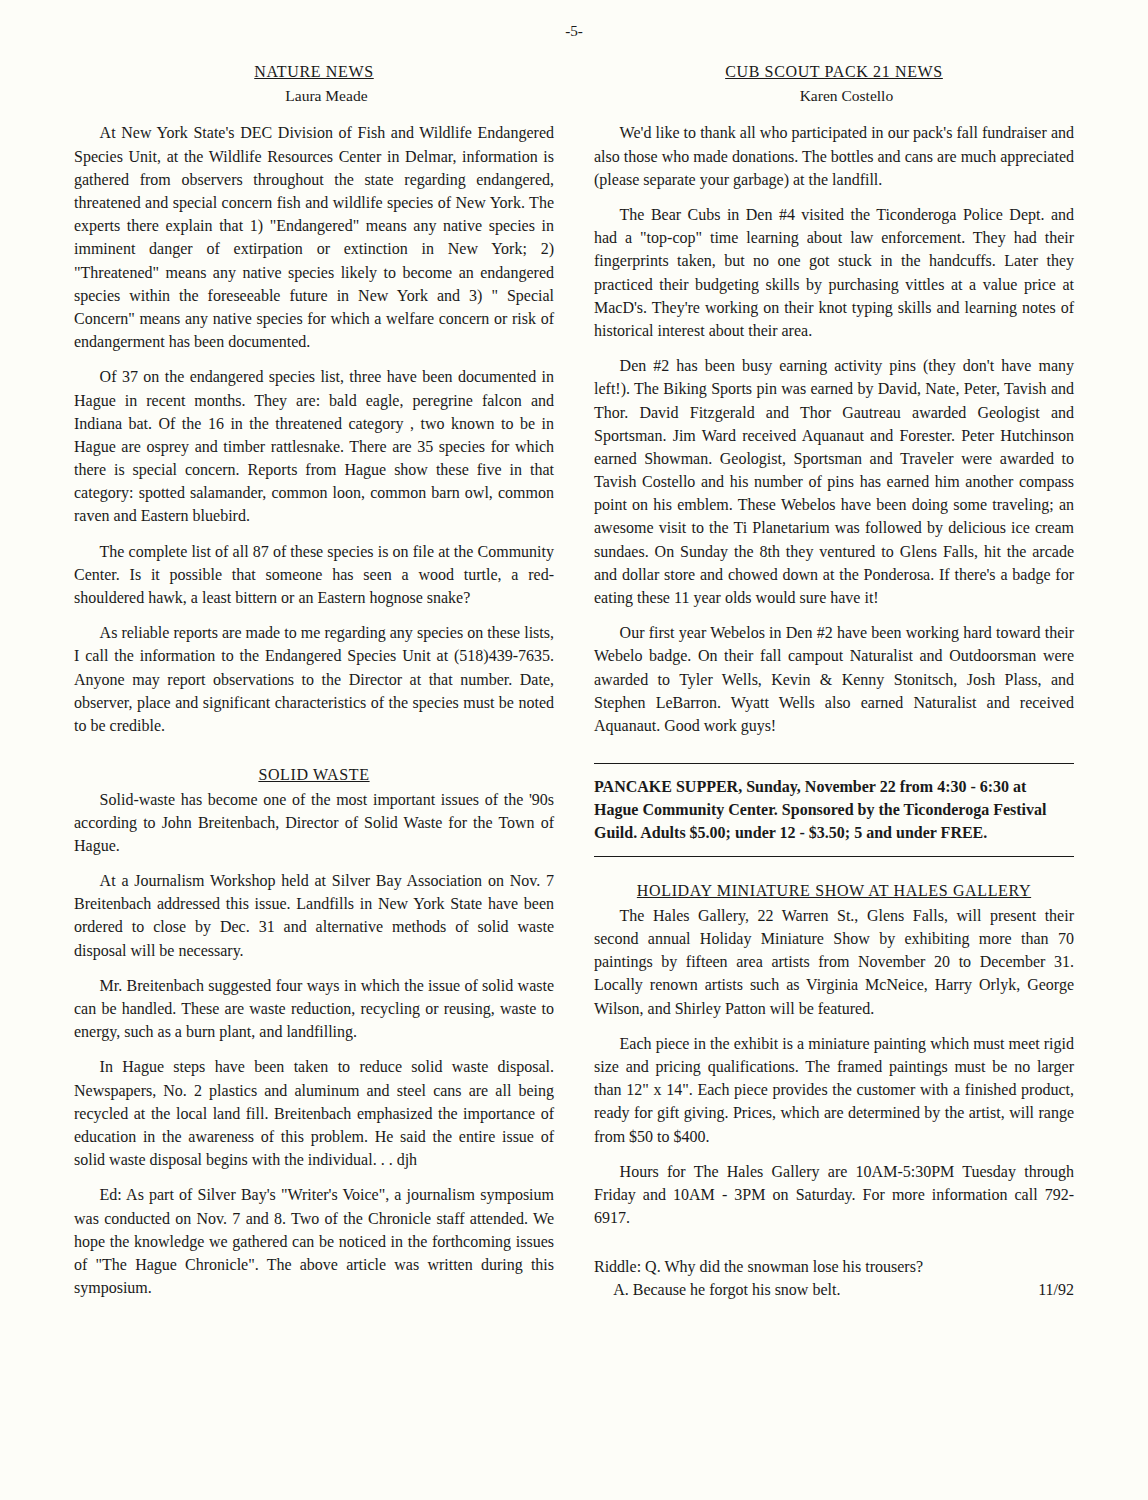-5-
Nature News
Laura Meade
At New York State's DEC Division of Fish and Wildlife Endangered Species Unit, at the Wildlife Resources Center in Delmar, information is gathered from observers throughout the state regarding endangered, threatened and special concern fish and wildlife species of New York. The experts there explain that 1) "Endangered" means any native species in imminent danger of extirpation or extinction in New York; 2) "Threatened" means any native species likely to become an endangered species within the foreseeable future in New York and 3) " Special Concern" means any native species for which a welfare concern or risk of endangerment has been documented.
Of 37 on the endangered species list, three have been documented in Hague in recent months. They are: bald eagle, peregrine falcon and Indiana bat. Of the 16 in the threatened category , two known to be in Hague are osprey and timber rattlesnake. There are 35 species for which there is special concern. Reports from Hague show these five in that category: spotted salamander, common loon, common barn owl, common raven and Eastern bluebird.
The complete list of all 87 of these species is on file at the Community Center. Is it possible that someone has seen a wood turtle, a red-shouldered hawk, a least bittern or an Eastern hognose snake?
As reliable reports are made to me regarding any species on these lists, I call the information to the Endangered Species Unit at (518)439-7635. Anyone may report observations to the Director at that number. Date, observer, place and significant characteristics of the species must be noted to be credible.
Solid Waste
Solid-waste has become one of the most important issues of the '90s according to John Breitenbach, Director of Solid Waste for the Town of Hague.
At a Journalism Workshop held at Silver Bay Association on Nov. 7 Breitenbach addressed this issue. Landfills in New York State have been ordered to close by Dec. 31 and alternative methods of solid waste disposal will be necessary.
Mr. Breitenbach suggested four ways in which the issue of solid waste can be handled. These are waste reduction, recycling or reusing, waste to energy, such as a burn plant, and landfilling.
In Hague steps have been taken to reduce solid waste disposal. Newspapers, No. 2 plastics and aluminum and steel cans are all being recycled at the local land fill. Breitenbach emphasized the importance of education in the awareness of this problem. He said the entire issue of solid waste disposal begins with the individual. . . djh
Ed: As part of Silver Bay's "Writer's Voice", a journalism symposium was conducted on Nov. 7 and 8. Two of the Chronicle staff attended. We hope the knowledge we gathered can be noticed in the forthcoming issues of "The Hague Chronicle". The above article was written during this symposium.
Cub Scout Pack 21 News
Karen Costello
We'd like to thank all who participated in our pack's fall fundraiser and also those who made donations. The bottles and cans are much appreciated (please separate your garbage) at the landfill.
The Bear Cubs in Den #4 visited the Ticonderoga Police Dept. and had a "top-cop" time learning about law enforcement. They had their fingerprints taken, but no one got stuck in the handcuffs. Later they practiced their budgeting skills by purchasing vittles at a value price at MacD's. They're working on their knot typing skills and learning notes of historical interest about their area.
Den #2 has been busy earning activity pins (they don't have many left!). The Biking Sports pin was earned by David, Nate, Peter, Tavish and Thor. David Fitzgerald and Thor Gautreau awarded Geologist and Sportsman. Jim Ward received Aquanaut and Forester. Peter Hutchinson earned Showman. Geologist, Sportsman and Traveler were awarded to Tavish Costello and his number of pins has earned him another compass point on his emblem. These Webelos have been doing some traveling; an awesome visit to the Ti Planetarium was followed by delicious ice cream sundaes. On Sunday the 8th they ventured to Glens Falls, hit the arcade and dollar store and chowed down at the Ponderosa. If there's a badge for eating these 11 year olds would sure have it!
Our first year Webelos in Den #2 have been working hard toward their Webelo badge. On their fall campout Naturalist and Outdoorsman were awarded to Tyler Wells, Kevin & Kenny Stonitsch, Josh Plass, and Stephen LeBarron. Wyatt Wells also earned Naturalist and received Aquanaut. Good work guys!
PANCAKE SUPPER, Sunday, November 22 from 4:30 - 6:30 at Hague Community Center. Sponsored by the Ticonderoga Festival Guild. Adults $5.00; under 12 - $3.50; 5 and under FREE.
Holiday Miniature Show at Hales Gallery
The Hales Gallery, 22 Warren St., Glens Falls, will present their second annual Holiday Miniature Show by exhibiting more than 70 paintings by fifteen area artists from November 20 to December 31. Locally renown artists such as Virginia McNeice, Harry Orlyk, George Wilson, and Shirley Patton will be featured.
Each piece in the exhibit is a miniature painting which must meet rigid size and pricing qualifications. The framed paintings must be no larger than 12" x 14". Each piece provides the customer with a finished product, ready for gift giving. Prices, which are determined by the artist, will range from $50 to $400.
Hours for The Hales Gallery are 10AM-5:30PM Tuesday through Friday and 10AM - 3PM on Saturday. For more information call 792-6917.
Riddle: Q. Why did the snowman lose his trousers?
A. Because he forgot his snow belt. 11/92